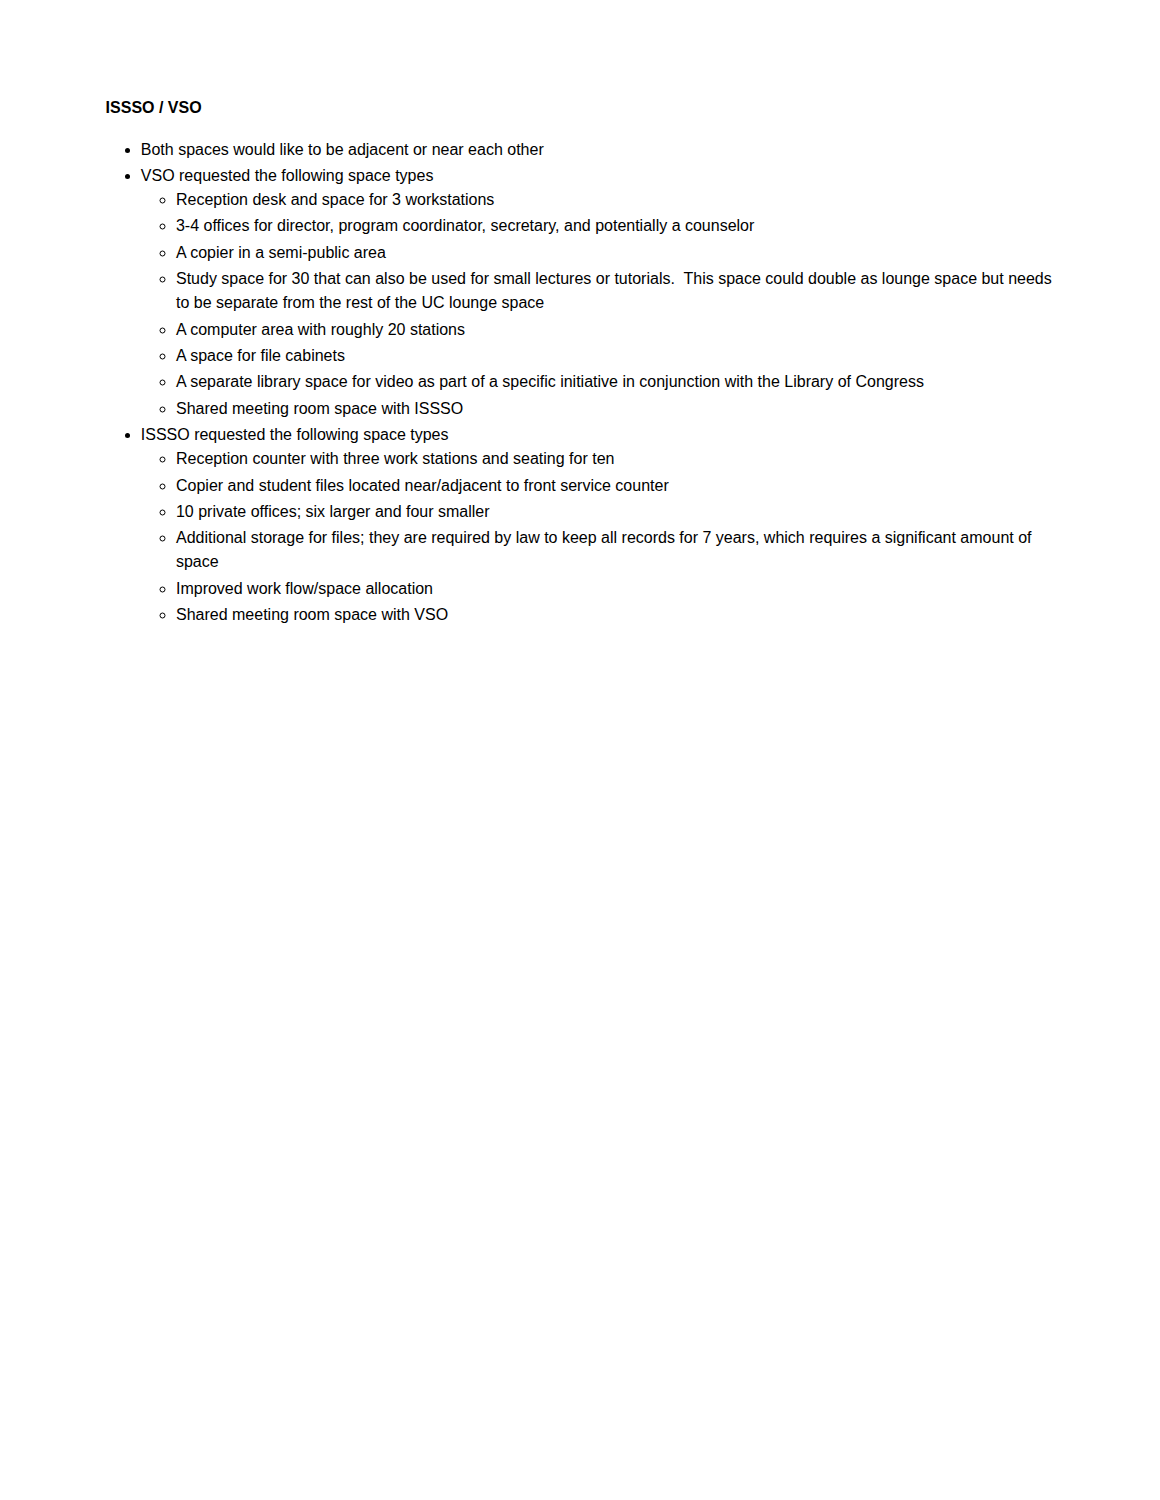ISSSO / VSO
Both spaces would like to be adjacent or near each other
VSO requested the following space types
Reception desk and space for 3 workstations
3-4 offices for director, program coordinator, secretary, and potentially a counselor
A copier in a semi-public area
Study space for 30 that can also be used for small lectures or tutorials. This space could double as lounge space but needs to be separate from the rest of the UC lounge space
A computer area with roughly 20 stations
A space for file cabinets
A separate library space for video as part of a specific initiative in conjunction with the Library of Congress
Shared meeting room space with ISSSO
ISSSO requested the following space types
Reception counter with three work stations and seating for ten
Copier and student files located near/adjacent to front service counter
10 private offices; six larger and four smaller
Additional storage for files; they are required by law to keep all records for 7 years, which requires a significant amount of space
Improved work flow/space allocation
Shared meeting room space with VSO